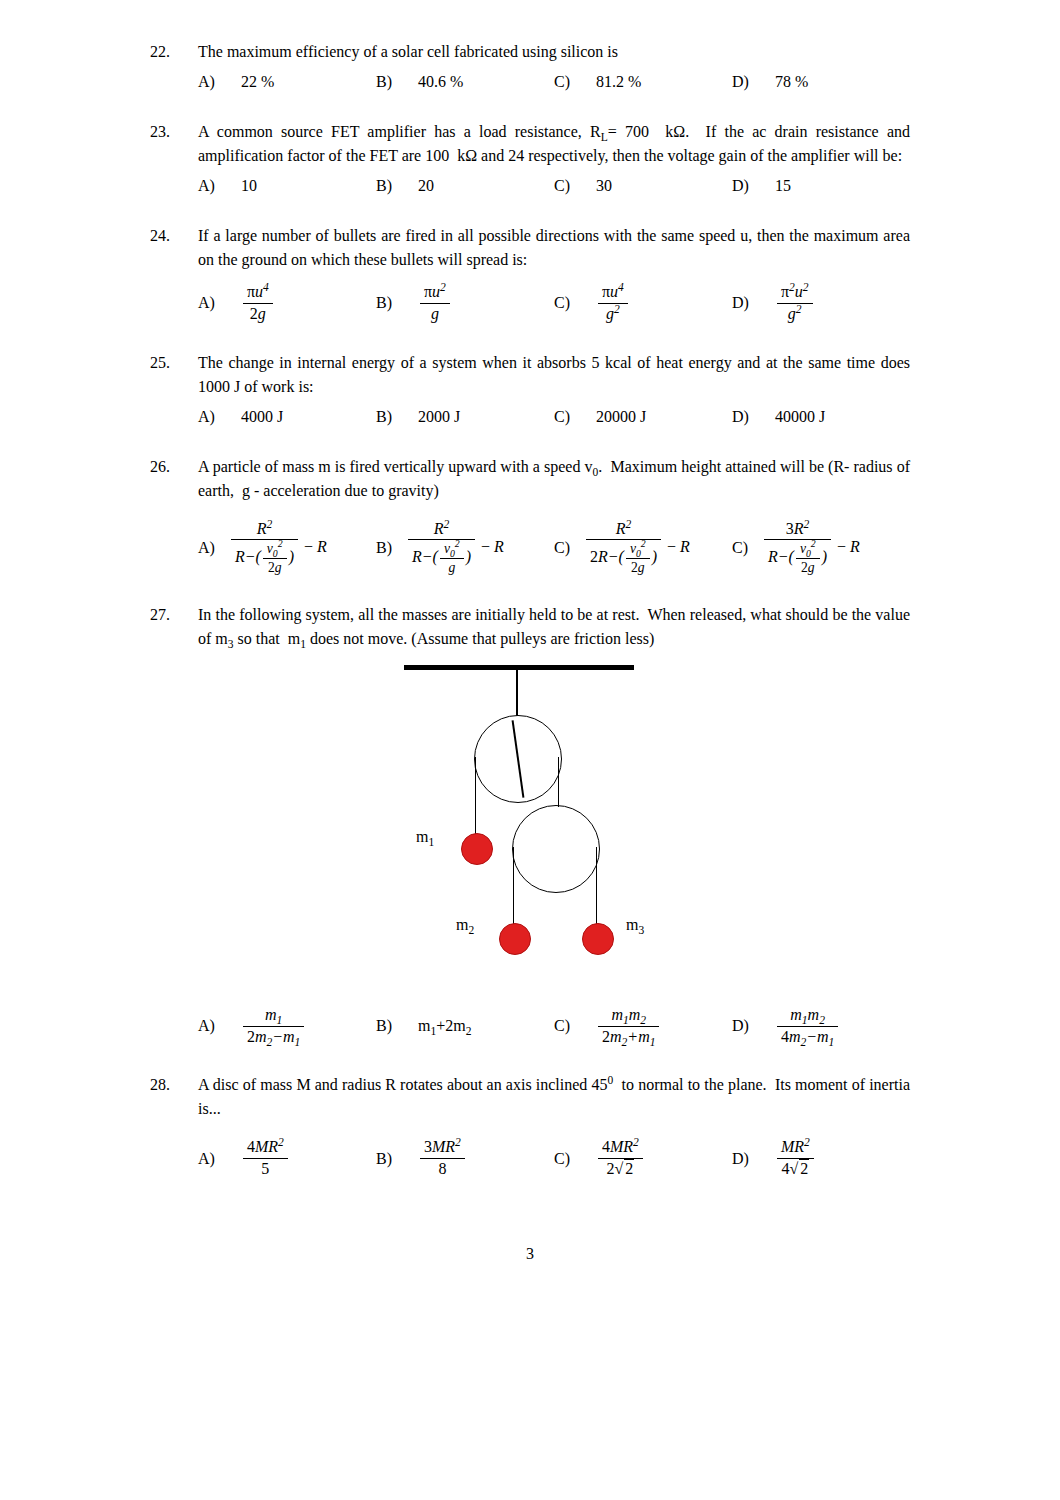22.
The maximum efficiency of a solar cell fabricated using silicon is
A) 22 %
B) 40.6 %
C) 81.2 %
D) 78 %
23.
A common source FET amplifier has a load resistance, RL= 700 kΩ. If the ac drain resistance and amplification factor of the FET are 100 kΩ and 24 respectively, then the voltage gain of the amplifier will be:
A) 10
B) 20
C) 30
D) 15
24.
If a large number of bullets are fired in all possible directions with the same speed u, then the maximum area on the ground on which these bullets will spread is:
A) πu42g
B) πu2 g
C) πu4 g2
D) π2u2 g2
25.
The change in internal energy of a system when it absorbs 5 kcal of heat energy and at the same time does 1000 J of work is:
A) 4000 J
B) 2000 J
C) 20000 J
D) 40000 J
26.
A particle of mass m is fired vertically upward with a speed v0. Maximum height attained will be (R- radius of earth, g - acceleration due to gravity)
A) R2 R−(v022g) − R
B) R2 R−(v02 g) − R
C) R22 R−(v022g) − R
C) 3 R2 R−(v022g) − R
27.
In the following system, all the masses are initially held to be at rest. When released, what should be the value of m3 so that m1 does not move. (Assume that pulleys are friction less)
m1
m2
m3
A) m12m2−m1
B) m1+2m2
C) m1m22m2+m1
D) m1m24m2−m1
28.
A disc of mass M and radius R rotates about an axis inclined 450 to normal to the plane. Its moment of inertia is...
A) 4 MR25
B) 3 MR28
C) 4 MR22√2
D) MR24√2
3